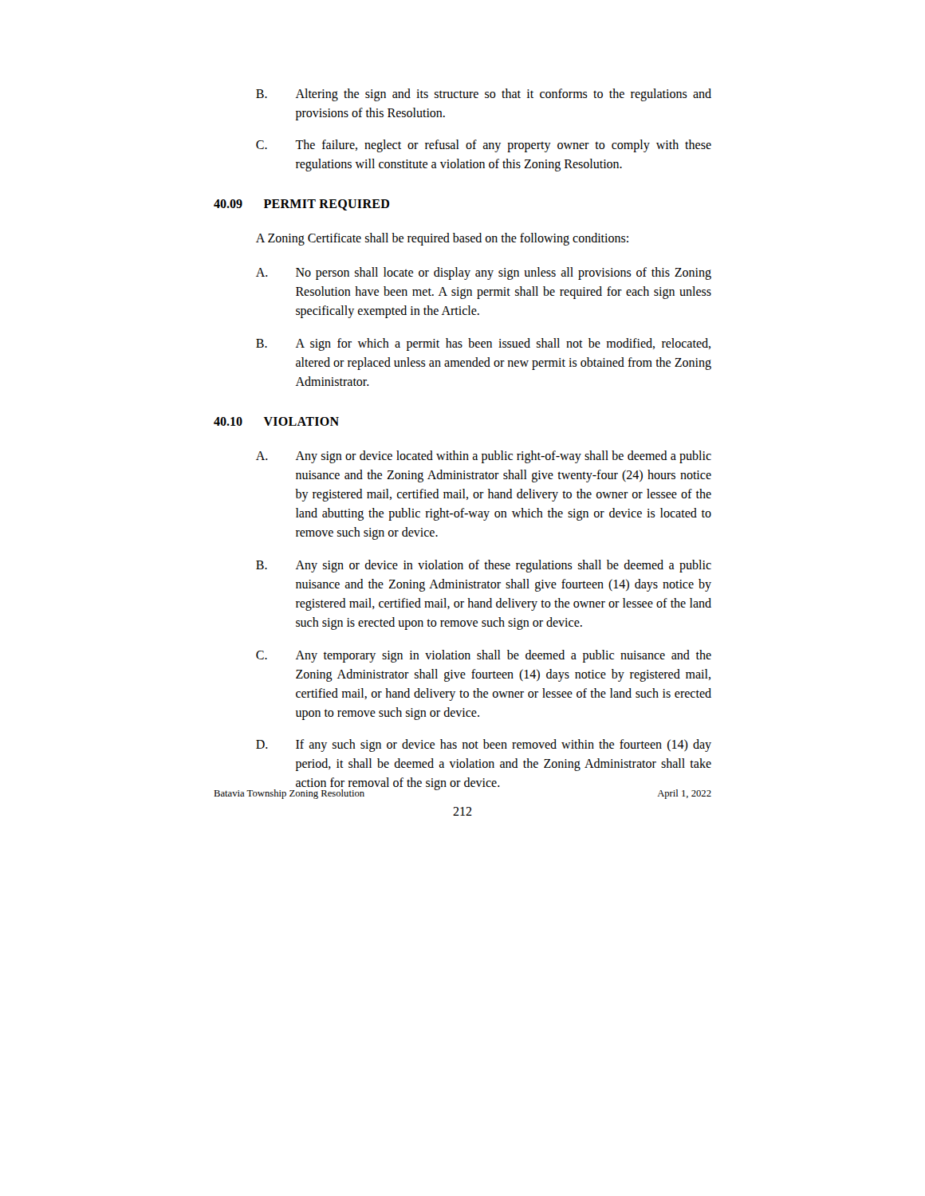B.
Altering the sign and its structure so that it conforms to the regulations and provisions of this Resolution.
C.
The failure, neglect or refusal of any property owner to comply with these regulations will constitute a violation of this Zoning Resolution.
40.09
PERMIT REQUIRED
A Zoning Certificate shall be required based on the following conditions:
A.
No person shall locate or display any sign unless all provisions of this Zoning Resolution have been met. A sign permit shall be required for each sign unless specifically exempted in the Article.
B.
A sign for which a permit has been issued shall not be modified, relocated, altered or replaced unless an amended or new permit is obtained from the Zoning Administrator.
40.10
VIOLATION
A.
Any sign or device located within a public right-of-way shall be deemed a public nuisance and the Zoning Administrator shall give twenty-four (24) hours notice by registered mail, certified mail, or hand delivery to the owner or lessee of the land abutting the public right-of-way on which the sign or device is located to remove such sign or device.
B.
Any sign or device in violation of these regulations shall be deemed a public nuisance and the Zoning Administrator shall give fourteen (14) days notice by registered mail, certified mail, or hand delivery to the owner or lessee of the land such sign is erected upon to remove such sign or device.
C.
Any temporary sign in violation shall be deemed a public nuisance and the Zoning Administrator shall give fourteen (14) days notice by registered mail, certified mail, or hand delivery to the owner or lessee of the land such is erected upon to remove such sign or device.
D.
If any such sign or device has not been removed within the fourteen (14) day period, it shall be deemed a violation and the Zoning Administrator shall take action for removal of the sign or device.
Batavia Township Zoning Resolution April 1, 2022
212